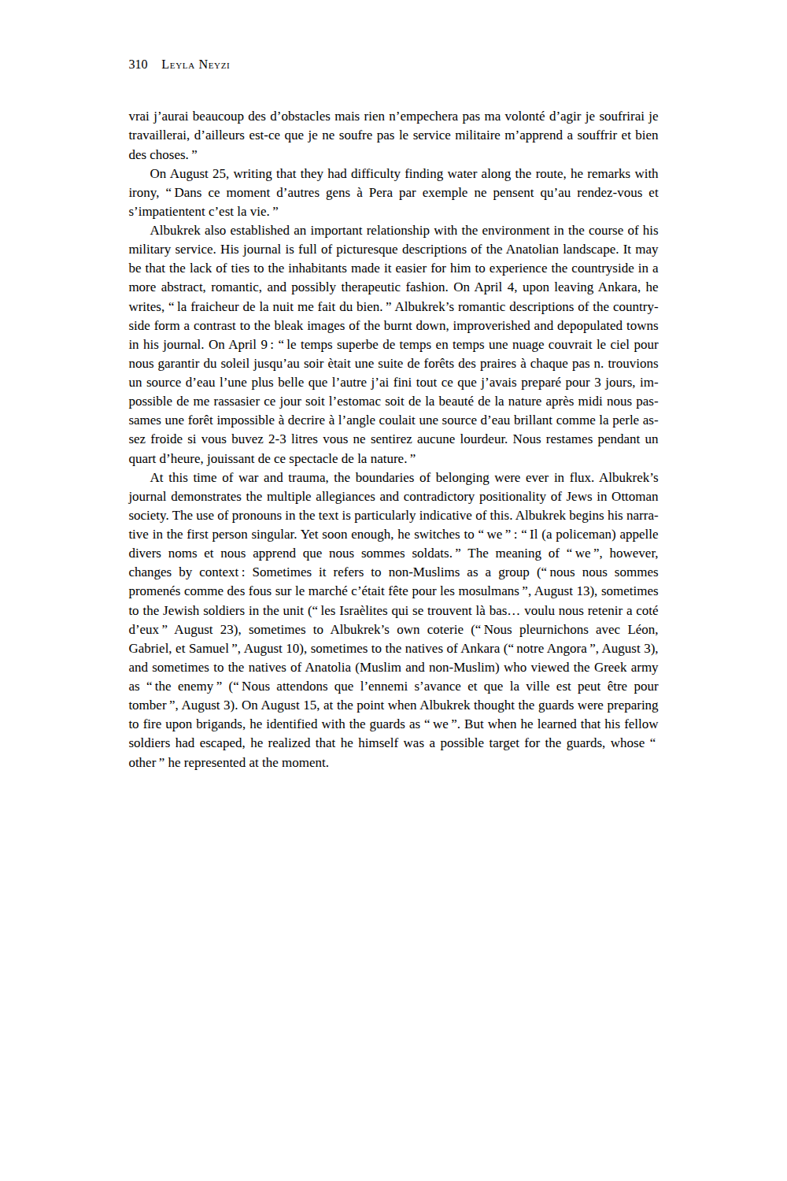310 Leyla Neyzi
vrai j’aurai beaucoup des d’obstacles mais rien n’empechera pas ma volonté d’agir je soufrirai je travaillerai, d’ailleurs est-ce que je ne soufre pas le service militaire m’apprend a souffrir et bien des choses. ”
On August 25, writing that they had difficulty finding water along the route, he remarks with irony, “ Dans ce moment d’autres gens à Pera par exemple ne pensent qu’au rendez-vous et s’impatientent c’est la vie. ”
Albukrek also established an important relationship with the environment in the course of his military service. His journal is full of picturesque descriptions of the Anatolian landscape. It may be that the lack of ties to the inhabitants made it easier for him to experience the countryside in a more abstract, romantic, and possibly therapeutic fashion. On April 4, upon leaving Ankara, he writes, “ la fraicheur de la nuit me fait du bien. ” Albukrek’s romantic descriptions of the countryside form a contrast to the bleak images of the burnt down, improverished and depopulated towns in his journal. On April 9 : “ le temps superbe de temps en temps une nuage couvrait le ciel pour nous garantir du soleil jusqu’au soir ètait une suite de forêts des praires à chaque pas n. trouvions un source d’eau l’une plus belle que l’autre j’ai fini tout ce que j’avais preparé pour 3 jours, impossible de me rassasier ce jour soit l’estomac soit de la beauté de la nature après midi nous passames une forêt impossible à decrire à l’angle coulait une source d’eau brillant comme la perle assez froide si vous buvez 2-3 litres vous ne sentirez aucune lourdeur. Nous restames pendant un quart d’heure, jouissant de ce spectacle de la nature. ”
At this time of war and trauma, the boundaries of belonging were ever in flux. Albukrek’s journal demonstrates the multiple allegiances and contradictory positionality of Jews in Ottoman society. The use of pronouns in the text is particularly indicative of this. Albukrek begins his narrative in the first person singular. Yet soon enough, he switches to “ we ” : “ Il (a policeman) appelle divers noms et nous apprend que nous sommes soldats. ” The meaning of “ we ”, however, changes by context : Sometimes it refers to non-Muslims as a group (“ nous nous sommes promenés comme des fous sur le marché c’était fête pour les mosulmans ”, August 13), sometimes to the Jewish soldiers in the unit (“ les Israèlites qui se trouvent là bas… voulu nous retenir a coté d’eux ” August 23), sometimes to Albukrek’s own coterie (“ Nous pleurnichons avec Léon, Gabriel, et Samuel ”, August 10), sometimes to the natives of Ankara (“ notre Angora ”, August 3), and sometimes to the natives of Anatolia (Muslim and non-Muslim) who viewed the Greek army as “ the enemy ” (“ Nous attendons que l’ennemi s’avance et que la ville est peut être pour tomber ”, August 3). On August 15, at the point when Albukrek thought the guards were preparing to fire upon brigands, he identified with the guards as “ we ”. But when he learned that his fellow soldiers had escaped, he realized that he himself was a possible target for the guards, whose “ other ” he represented at the moment.